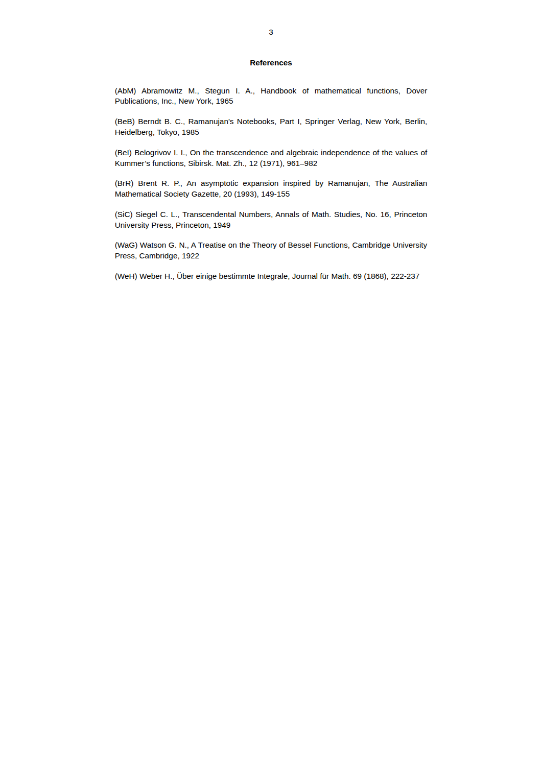3
References
(AbM) Abramowitz M., Stegun I. A., Handbook of mathematical functions, Dover Publications, Inc., New York, 1965
(BeB) Berndt B. C., Ramanujan's Notebooks, Part I, Springer Verlag, New York, Berlin, Heidelberg, Tokyo, 1985
(BeI) Belogrivov I. I., On the transcendence and algebraic independence of the values of Kummer’s functions, Sibirsk. Mat. Zh., 12 (1971), 961–982
(BrR) Brent R. P., An asymptotic expansion inspired by Ramanujan, The Australian Mathematical Society Gazette, 20 (1993), 149-155
(SiC) Siegel C. L., Transcendental Numbers, Annals of Math. Studies, No. 16, Princeton University Press, Princeton, 1949
(WaG) Watson G. N., A Treatise on the Theory of Bessel Functions, Cambridge University Press, Cambridge, 1922
(WeH) Weber H., Über einige bestimmte Integrale, Journal für Math. 69 (1868), 222-237